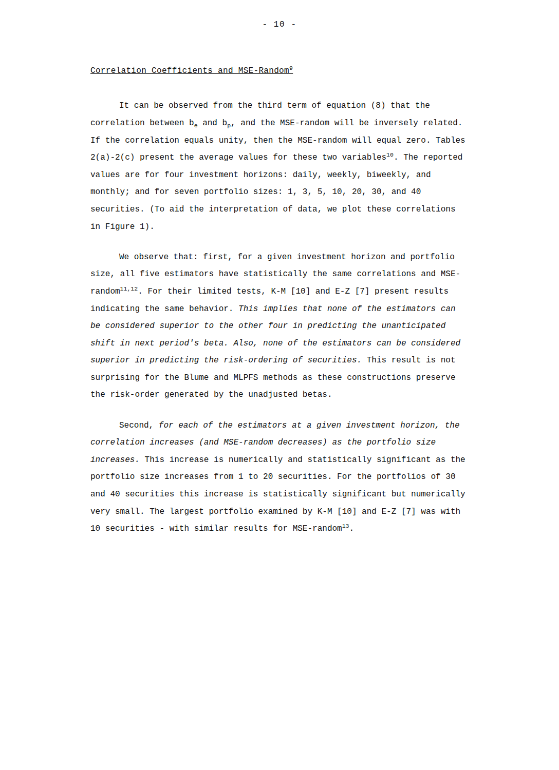- 10 -
Correlation Coefficients and MSE-Random9
It can be observed from the third term of equation (8) that the correlation between be and bp, and the MSE-random will be inversely related. If the correlation equals unity, then the MSE-random will equal zero. Tables 2(a)-2(c) present the average values for these two variables10. The reported values are for four investment horizons: daily, weekly, biweekly, and monthly; and for seven portfolio sizes: 1, 3, 5, 10, 20, 30, and 40 securities. (To aid the interpretation of data, we plot these correlations in Figure 1).
We observe that: first, for a given investment horizon and portfolio size, all five estimators have statistically the same correlations and MSE-random11,12. For their limited tests, K-M [10] and E-Z [7] present results indicating the same behavior. This implies that none of the estimators can be considered superior to the other four in predicting the unanticipated shift in next period's beta. Also, none of the estimators can be considered superior in predicting the risk-ordering of securities. This result is not surprising for the Blume and MLPFS methods as these constructions preserve the risk-order generated by the unadjusted betas.
Second, for each of the estimators at a given investment horizon, the correlation increases (and MSE-random decreases) as the portfolio size increases. This increase is numerically and statistically significant as the portfolio size increases from 1 to 20 securities. For the portfolios of 30 and 40 securities this increase is statistically significant but numerically very small. The largest portfolio examined by K-M [10] and E-Z [7] was with 10 securities - with similar results for MSE-random13.